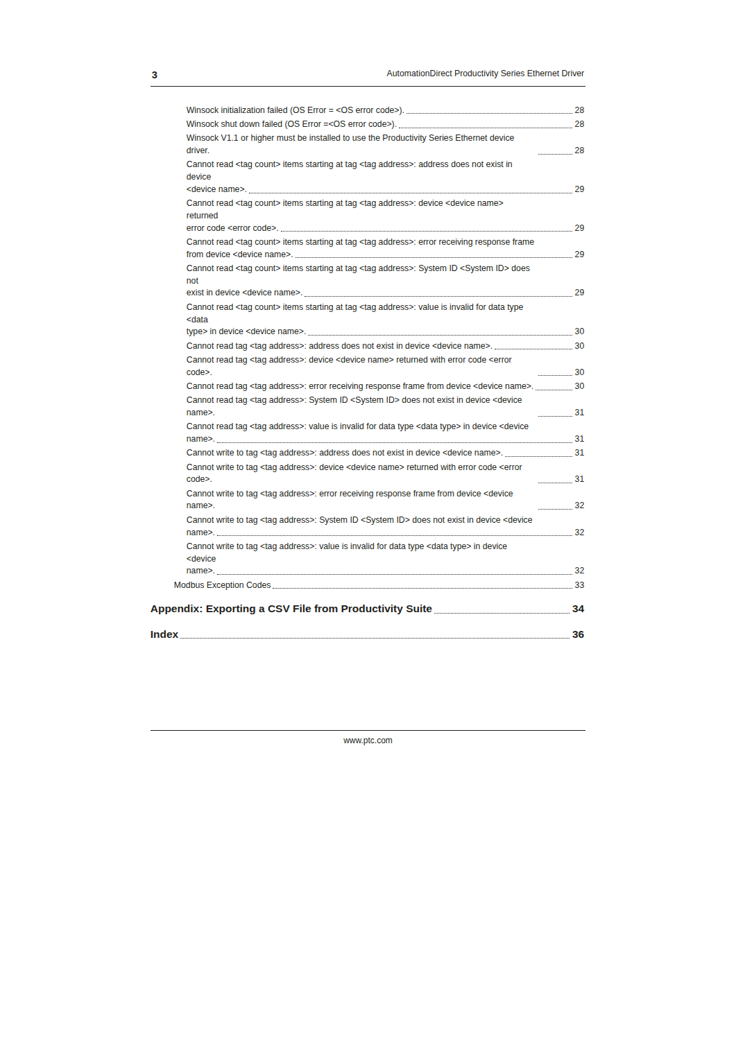3
AutomationDirect Productivity Series Ethernet Driver
Winsock initialization failed (OS Error = <OS error code>). 28
Winsock shut down failed (OS Error =<OS error code>). 28
Winsock V1.1 or higher must be installed to use the Productivity Series Ethernet device driver. 28
Cannot read <tag count> items starting at tag <tag address>: address does not exist in device
<device name>. 29
Cannot read <tag count> items starting at tag <tag address>: device <device name> returned
error code <error code>. 29
Cannot read <tag count> items starting at tag <tag address>: error receiving response frame
from device <device name>. 29
Cannot read <tag count> items starting at tag <tag address>: System ID <System ID> does not
exist in device <device name>. 29
Cannot read <tag count> items starting at tag <tag address>: value is invalid for data type <data
type> in device <device name>. 30
Cannot read tag <tag address>: address does not exist in device <device name>. 30
Cannot read tag <tag address>: device <device name> returned with error code <error code>. 30
Cannot read tag <tag address>: error receiving response frame from device <device name>. 30
Cannot read tag <tag address>: System ID <System ID> does not exist in device <device name>. 31
Cannot read tag <tag address>: value is invalid for data type <data type> in device <device
name>. 31
Cannot write to tag <tag address>: address does not exist in device <device name>. 31
Cannot write to tag <tag address>: device <device name> returned with error code <error code>. 31
Cannot write to tag <tag address>: error receiving response frame from device <device name>. 32
Cannot write to tag <tag address>: System ID <System ID> does not exist in device <device
name>. 32
Cannot write to tag <tag address>: value is invalid for data type <data type> in device <device
name>. 32
Modbus Exception Codes 33
Appendix: Exporting a CSV File from Productivity Suite 34
Index 36
www.ptc.com